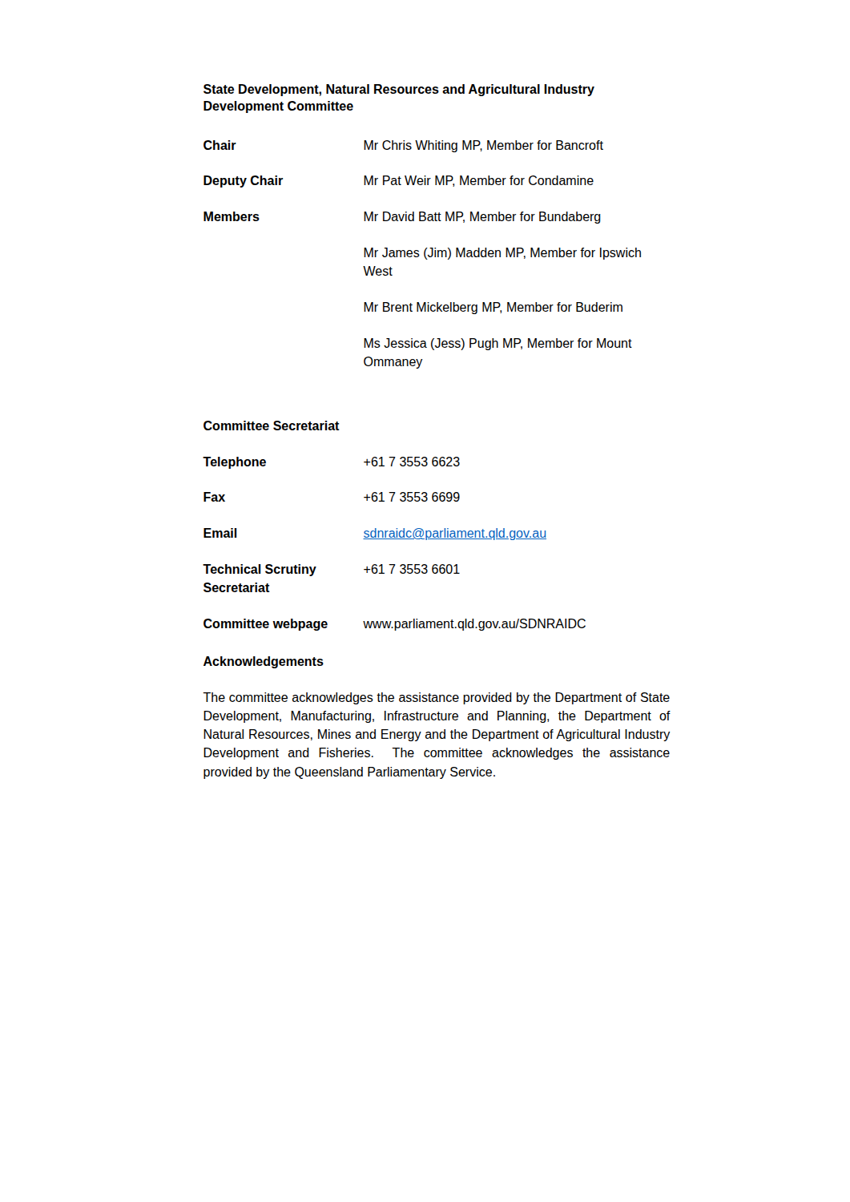State Development, Natural Resources and Agricultural Industry Development Committee
| Chair | Mr Chris Whiting MP, Member for Bancroft |
| Deputy Chair | Mr Pat Weir MP, Member for Condamine |
| Members | Mr David Batt MP, Member for Bundaberg |
| | Mr James (Jim) Madden MP, Member for Ipswich West |
| | Mr Brent Mickelberg MP, Member for Buderim |
| | Ms Jessica (Jess) Pugh MP, Member for Mount Ommaney |
Committee Secretariat
| Telephone | +61 7 3553 6623 |
| Fax | +61 7 3553 6699 |
| Email | sdnraidc@parliament.qld.gov.au |
| Technical Scrutiny Secretariat | +61 7 3553 6601 |
| Committee webpage | www.parliament.qld.gov.au/SDNRAIDC |
Acknowledgements
The committee acknowledges the assistance provided by the Department of State Development, Manufacturing, Infrastructure and Planning, the Department of Natural Resources, Mines and Energy and the Department of Agricultural Industry Development and Fisheries. The committee acknowledges the assistance provided by the Queensland Parliamentary Service.